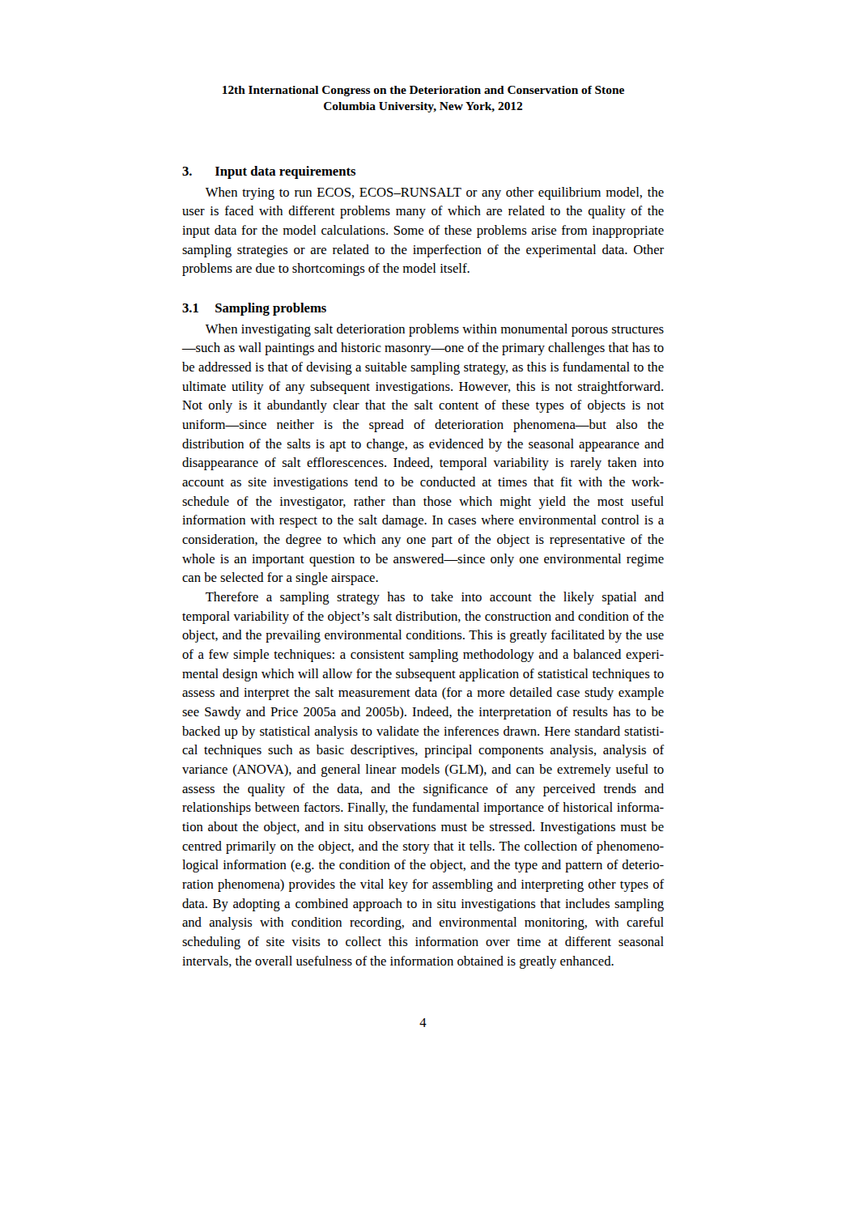12th International Congress on the Deterioration and Conservation of Stone Columbia University, New York, 2012
3. Input data requirements
When trying to run ECOS, ECOS–RUNSALT or any other equilibrium model, the user is faced with different problems many of which are related to the quality of the input data for the model calculations. Some of these problems arise from inappropriate sampling strategies or are related to the imperfection of the experimental data. Other problems are due to shortcomings of the model itself.
3.1 Sampling problems
When investigating salt deterioration problems within monumental porous structures—such as wall paintings and historic masonry—one of the primary challenges that has to be addressed is that of devising a suitable sampling strategy, as this is fundamental to the ultimate utility of any subsequent investigations. However, this is not straightforward. Not only is it abundantly clear that the salt content of these types of objects is not uniform—since neither is the spread of deterioration phenomena—but also the distribution of the salts is apt to change, as evidenced by the seasonal appearance and disappearance of salt efflorescences. Indeed, temporal variability is rarely taken into account as site investigations tend to be conducted at times that fit with the work-schedule of the investigator, rather than those which might yield the most useful information with respect to the salt damage. In cases where environmental control is a consideration, the degree to which any one part of the object is representative of the whole is an important question to be answered—since only one environmental regime can be selected for a single airspace.
Therefore a sampling strategy has to take into account the likely spatial and temporal variability of the object’s salt distribution, the construction and condition of the object, and the prevailing environmental conditions. This is greatly facilitated by the use of a few simple techniques: a consistent sampling methodology and a balanced experi-mental design which will allow for the subsequent application of statistical techniques to assess and interpret the salt measurement data (for a more detailed case study example see Sawdy and Price 2005a and 2005b). Indeed, the interpretation of results has to be backed up by statistical analysis to validate the inferences drawn. Here standard statisti-cal techniques such as basic descriptives, principal components analysis, analysis of variance (ANOVA), and general linear models (GLM), and can be extremely useful to assess the quality of the data, and the significance of any perceived trends and relationships between factors. Finally, the fundamental importance of historical informa-tion about the object, and in situ observations must be stressed. Investigations must be centred primarily on the object, and the story that it tells. The collection of phenomeno-logical information (e.g. the condition of the object, and the type and pattern of deterio-ration phenomena) provides the vital key for assembling and interpreting other types of data. By adopting a combined approach to in situ investigations that includes sampling and analysis with condition recording, and environmental monitoring, with careful scheduling of site visits to collect this information over time at different seasonal intervals, the overall usefulness of the information obtained is greatly enhanced.
4